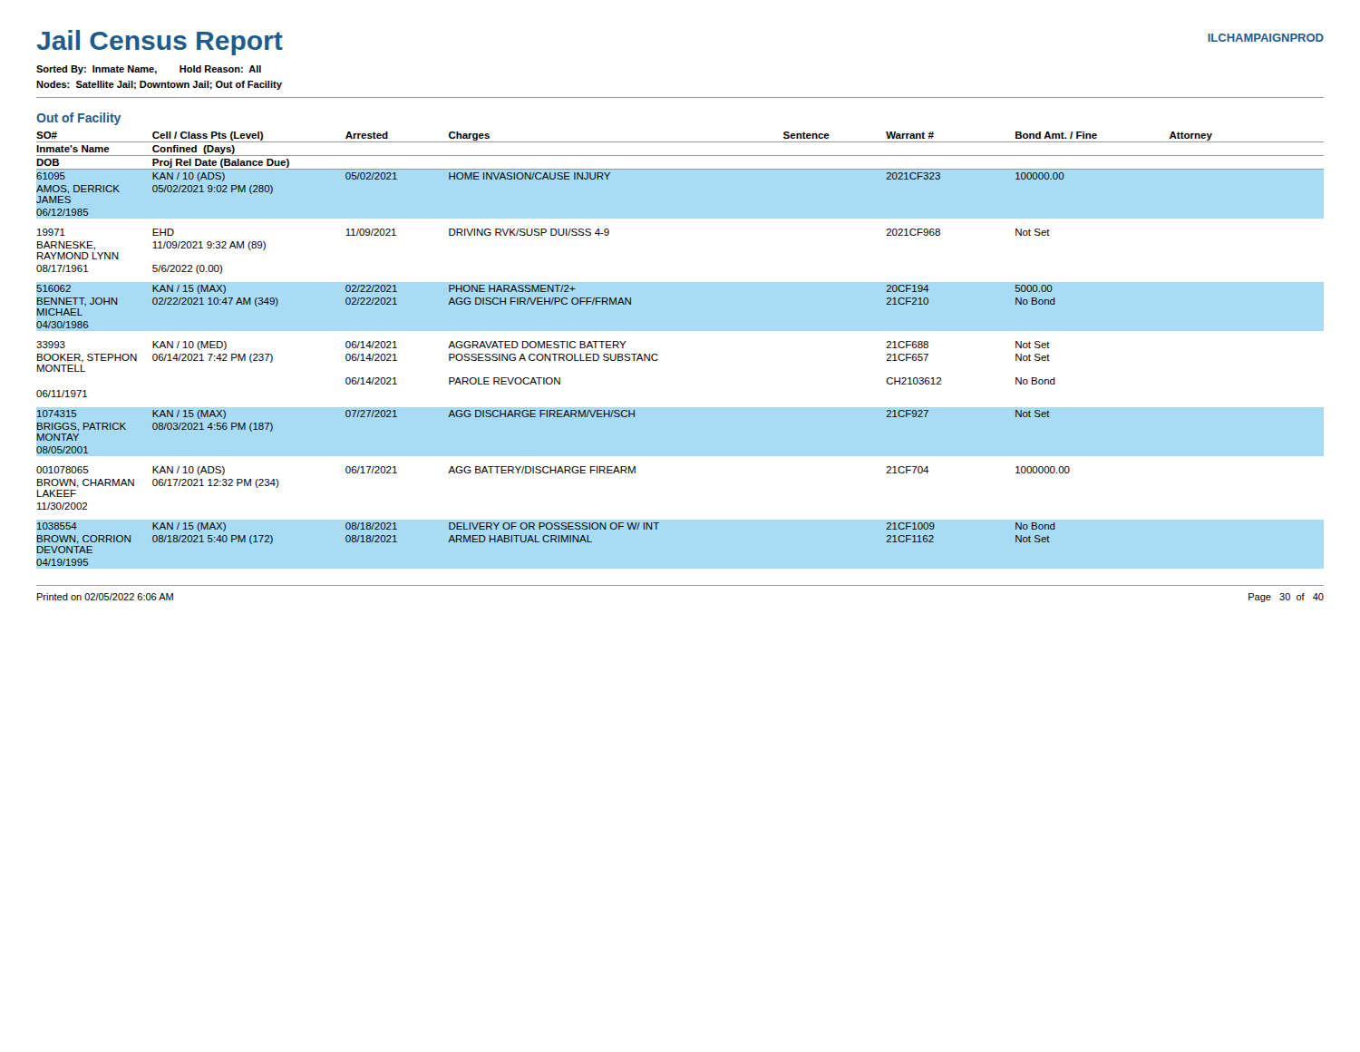ILCHAMPAIGNPROD
Jail Census Report
Sorted By: Inmate Name, Hold Reason: All
Nodes: Satellite Jail; Downtown Jail; Out of Facility
Out of Facility
| SO# | Cell / Class Pts (Level) | Arrested | Charges | Sentence | Warrant # | Bond Amt. / Fine | Attorney |
| --- | --- | --- | --- | --- | --- | --- | --- |
| Inmate's Name | Confined (Days) | | | | | | |
| DOB | Proj Rel Date (Balance Due) | | | | | | |
| 61095 | KAN / 10 (ADS) | 05/02/2021 | HOME INVASION/CAUSE INJURY | | 2021CF323 | 100000.00 | |
| AMOS, DERRICK JAMES | 05/02/2021 9:02 PM (280) | | | | | | |
| 06/12/1985 | | | | | | | |
| 19971 | EHD | 11/09/2021 | DRIVING RVK/SUSP DUI/SSS 4-9 | | 2021CF968 | Not Set | |
| BARNESKE, RAYMOND LYNN | 11/09/2021 9:32 AM (89) | | | | | | |
| 08/17/1961 | 5/6/2022 (0.00) | | | | | | |
| 516062 | KAN / 15 (MAX) | 02/22/2021 | PHONE HARASSMENT/2+ | | 20CF194 | 5000.00 | |
| BENNETT, JOHN MICHAEL | 02/22/2021 10:47 AM (349) | 02/22/2021 | AGG DISCH FIR/VEH/PC OFF/FRMAN | | 21CF210 | No Bond | |
| 04/30/1986 | | | | | | | |
| 33993 | KAN / 10 (MED) | 06/14/2021 | AGGRAVATED DOMESTIC BATTERY | | 21CF688 | Not Set | |
| BOOKER, STEPHON MONTELL | 06/14/2021 7:42 PM (237) | 06/14/2021 | POSSESSING A CONTROLLED SUBSTANC | | 21CF657 | Not Set | |
| | | 06/14/2021 | PAROLE REVOCATION | | CH2103612 | No Bond | |
| 06/11/1971 | | | | | | | |
| 1074315 | KAN / 15 (MAX) | 07/27/2021 | AGG DISCHARGE FIREARM/VEH/SCH | | 21CF927 | Not Set | |
| BRIGGS, PATRICK MONTAY | 08/03/2021 4:56 PM (187) | | | | | | |
| 08/05/2001 | | | | | | | |
| 001078065 | KAN / 10 (ADS) | 06/17/2021 | AGG BATTERY/DISCHARGE FIREARM | | 21CF704 | 1000000.00 | |
| BROWN, CHARMAN LAKEEF | 06/17/2021 12:32 PM (234) | | | | | | |
| 11/30/2002 | | | | | | | |
| 1038554 | KAN / 15 (MAX) | 08/18/2021 | DELIVERY OF OR POSSESSION OF W/ INT | | 21CF1009 | No Bond | |
| BROWN, CORRION DEVONTAE | 08/18/2021 5:40 PM (172) | 08/18/2021 | ARMED HABITUAL CRIMINAL | | 21CF1162 | Not Set | |
| 04/19/1995 | | | | | | | |
Printed on 02/05/2022 6:06 AM
Page 30 of 40